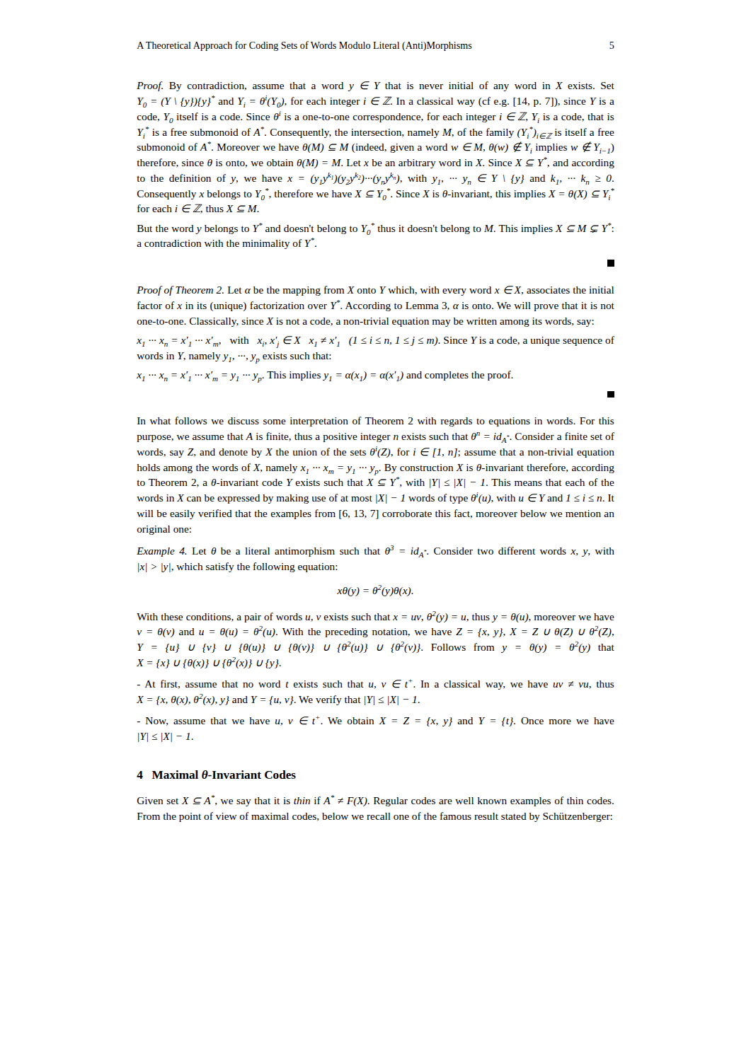A Theoretical Approach for Coding Sets of Words Modulo Literal (Anti)Morphisms 5
Proof. By contradiction, assume that a word y ∈ Y that is never initial of any word in X exists. Set Y0 = (Y \ {y}){y}* and Yi = θi(Y0), for each integer i ∈ ℤ. In a classical way (cf e.g. [14, p. 7]), since Y is a code, Y0 itself is a code. Since θi is a one-to-one correspondence, for each integer i ∈ ℤ, Yi is a code, that is Yi* is a free submonoid of A*. Consequently, the intersection, namely M, of the family (Yi*)i∈ℤ is itself a free submonoid of A*. Moreover we have θ(M) ⊆ M (indeed, given a word w ∈ M, θ(w) ∉ Yi implies w ∉ Yi−1) therefore, since θ is onto, we obtain θ(M) = M. Let x be an arbitrary word in X. Since X ⊆ Y*, and according to the definition of y, we have x = (y1yk1)(y2yk2)···(ynykn), with y1, ··· yn ∈ Y \ {y} and k1, ··· kn ≥ 0. Consequently x belongs to Y0*, therefore we have X ⊆ Y0*. Since X is θ-invariant, this implies X = θ(X) ⊆ Yi* for each i ∈ ℤ, thus X ⊆ M.
But the word y belongs to Y* and doesn't belong to Y0* thus it doesn't belong to M. This implies X ⊆ M ⊊ Y*: a contradiction with the minimality of Y*.
Proof of Theorem 2. Let α be the mapping from X onto Y which, with every word x ∈ X, associates the initial factor of x in its (unique) factorization over Y*. According to Lemma 3, α is onto. We will prove that it is not one-to-one. Classically, since X is not a code, a non-trivial equation may be written among its words, say:
x1 ··· xn = x′1 ··· x′m, with xi, x′j ∈ X x1 ≠ x′1 (1 ≤ i ≤ n, 1 ≤ j ≤ m). Since Y is a code, a unique sequence of words in Y, namely y1, ···, yp exists such that:
x1 ··· xn = x′1 ··· x′m = y1 ··· yp. This implies y1 = α(x1) = α(x′1) and completes the proof.
In what follows we discuss some interpretation of Theorem 2 with regards to equations in words. For this purpose, we assume that A is finite, thus a positive integer n exists such that θn = idA*. Consider a finite set of words, say Z, and denote by X the union of the sets θi(Z), for i ∈ [1, n]; assume that a non-trivial equation holds among the words of X, namely x1 ··· xm = y1 ··· yp. By construction X is θ-invariant therefore, according to Theorem 2, a θ-invariant code Y exists such that X ⊆ Y*, with |Y| ≤ |X| − 1. This means that each of the words in X can be expressed by making use of at most |X| − 1 words of type θi(u), with u ∈ Y and 1 ≤ i ≤ n. It will be easily verified that the examples from [6, 13, 7] corroborate this fact, moreover below we mention an original one:
Example 4. Let θ be a literal antimorphism such that θ3 = idA*. Consider two different words x, y, with |x| > |y|, which satisfy the following equation:
xθ(y) = θ2(y)θ(x).
With these conditions, a pair of words u, v exists such that x = uv, θ2(y) = u, thus y = θ(u), moreover we have v = θ(v) and u = θ(u) = θ2(u). With the preceding notation, we have Z = {x, y}, X = Z ∪ θ(Z) ∪ θ2(Z), Y = {u} ∪ {v} ∪ {θ(u)} ∪ {θ(v)} ∪ {θ2(u)} ∪ {θ2(v)}. Follows from y = θ(y) = θ2(y) that X = {x} ∪ {θ(x)} ∪ {θ2(x)} ∪ {y}.
- At first, assume that no word t exists such that u, v ∈ t+. In a classical way, we have uv ≠ vu, thus X = {x, θ(x), θ2(x), y} and Y = {u, v}. We verify that |Y| ≤ |X| − 1.
- Now, assume that we have u, v ∈ t+. We obtain X = Z = {x, y} and Y = {t}. Once more we have |Y| ≤ |X| − 1.
4 Maximal θ-Invariant Codes
Given set X ⊆ A*, we say that it is thin if A* ≠ F(X). Regular codes are well known examples of thin codes. From the point of view of maximal codes, below we recall one of the famous result stated by Schützenberger: